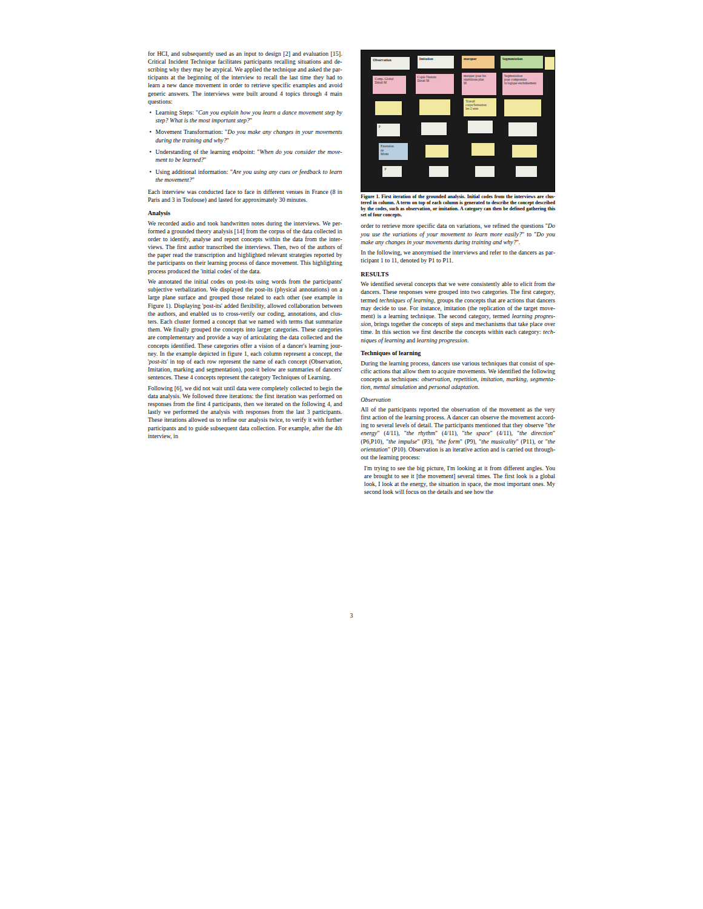for HCI, and subsequently used as an input to design [2] and evaluation [15]. Critical Incident Technique facilitates participants recalling situations and describing why they may be atypical. We applied the technique and asked the participants at the beginning of the interview to recall the last time they had to learn a new dance movement in order to retrieve specific examples and avoid generic answers. The interviews were built around 4 topics through 4 main questions:
Learning Steps: "Can you explain how you learn a dance movement step by step? What is the most important step?"
Movement Transformation: "Do you make any changes in your movements during the training and why?"
Understanding of the learning endpoint: "When do you consider the movement to be learned?"
Using additional information: "Are you using any cues or feedback to learn the movement?"
Each interview was conducted face to face in different venues in France (8 in Paris and 3 in Toulouse) and lasted for approximately 30 minutes.
Analysis
We recorded audio and took handwritten notes during the interviews. We performed a grounded theory analysis [14] from the corpus of the data collected in order to identify, analyse and report concepts within the data from the interviews. The first author transcribed the interviews. Then, two of the authors of the paper read the transcription and highlighted relevant strategies reported by the participants on their learning process of dance movement. This highlighting process produced the 'initial codes' of the data.
We annotated the initial codes on post-its using words from the participants' subjective verbalization. We displayed the post-its (physical annotations) on a large plane surface and grouped those related to each other (see example in Figure 1). Displaying 'post-its' added flexibility, allowed collaboration between the authors, and enabled us to cross-verify our coding, annotations, and clusters. Each cluster formed a concept that we named with terms that summarize them. We finally grouped the concepts into larger categories. These categories are complementary and provide a way of articulating the data collected and the concepts identified. These categories offer a vision of a dancer's learning journey. In the example depicted in figure 1, each column represent a concept, the 'post-its' in top of each row represent the name of each concept (Observation, Imitation, marking and segmentation), post-it below are summaries of dancers' sentences. These 4 concepts represent the category Techniques of Learning.
Following [6], we did not wait until data were completely collected to begin the data analysis. We followed three iterations: the first iteration was performed on responses from the first 4 participants, then we iterated on the following 4, and lastly we performed the analysis with responses from the last 3 participants. These iterations allowed us to refine our analysis twice, to verify it with further participants and to guide subsequent data collection. For example, after the 4th interview, in
Observation
Imitation
marquer
Segmentation
Comp. Global
Détail M
Copie l'instant
Détail M
marquer pour les
répétitions plus
M
Segmentation
pour comprendre
la logique enchaînement
Travail
corps/Sensation
les 2 sens
P
Extension
de
Mvmt
P
Figure 1. First iteration of the grounded analysis. Initial codes from the interviews are clustered in column. A term on top of each column is generated to describe the concept described by the codes, such as observation, or imitation. A category can then be defined gathering this set of four concepts.
order to retrieve more specific data on variations, we refined the questions "Do you use the variations of your movement to learn more easily?" to "Do you make any changes in your movements during training and why?".
In the following, we anonymised the interviews and refer to the dancers as participant 1 to 11, denoted by P1 to P11.
Results
We identified several concepts that we were consistently able to elicit from the dancers. These responses were grouped into two categories. The first category, termed techniques of learning, groups the concepts that are actions that dancers may decide to use. For instance, imitation (the replication of the target movement) is a learning technique. The second category, termed learning progression, brings together the concepts of steps and mechanisms that take place over time. In this section we first describe the concepts within each category: techniques of learning and learning progression.
Techniques of learning
During the learning process, dancers use various techniques that consist of specific actions that allow them to acquire movements. We identified the following concepts as techniques: observation, repetition, imitation, marking, segmentation, mental simulation and personal adaptation.
Observation
All of the participants reported the observation of the movement as the very first action of the learning process. A dancer can observe the movement according to several levels of detail. The participants mentioned that they observe "the energy" (4/11), "the rhythm" (4/11), "the space" (4/11), "the direction" (P6,P10), "the impulse" (P3), "the form" (P9), "the musicality" (P11), or "the orientation" (P10). Observation is an iterative action and is carried out throughout the learning process:
I'm trying to see the big picture, I'm looking at it from different angles. You are brought to see it [the movement] several times. The first look is a global look, I look at the energy, the situation in space, the most important ones. My second look will focus on the details and see how the
3